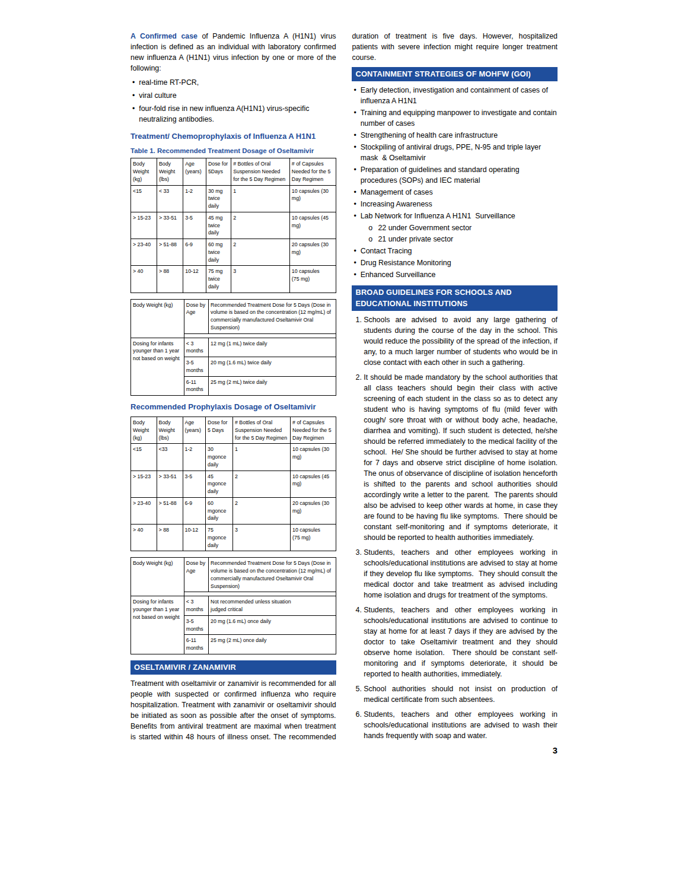A Confirmed case of Pandemic Influenza A (H1N1) virus infection is defined as an individual with laboratory confirmed new influenza A (H1N1) virus infection by one or more of the following:
real-time RT-PCR,
viral culture
four-fold rise in new influenza A(H1N1) virus-specific neutralizing antibodies.
Treatment/ Chemoprophylaxis of Influenza A H1N1
Table 1. Recommended Treatment Dosage of Oseltamivir
| Body Weight (kg) | Body Weight (lbs) | Age (years) | Dose for 5Days | # Bottles of Oral Suspension Needed for the 5 Day Regimen | # of Capsules Needed for the 5 Day Regimen |
| <15 | < 33 | 1-2 | 30 mg twice daily | 1 | 10 capsules (30 mg) |
| > 15-23 | > 33-51 | 3-5 | 45 mg twice daily | 2 | 10 capsules (45 mg) |
| > 23-40 | > 51-88 | 6-9 | 60 mg twice daily | 2 | 20 capsules (30 mg) |
| > 40 | > 88 | 10-12 | 75 mg twice daily | 3 | 10 capsules (75 mg) |
| Body Weight (kg) | Dose by Age | Recommended Treatment Dose for 5 Days (Dose in volume is based on the concentration (12 mg/mL) of commercially manufactured Oseltamivir Oral Suspension) |
| Dosing for infants younger than 1 year not based on weight | < 3 months | 12 mg (1 mL) twice daily |
| 3-5 months | 20 mg (1.6 mL) twice daily |
| 6-11 months | 25 mg (2 mL) twice daily |
Recommended Prophylaxis Dosage of Oseltamivir
| Body Weight (kg) | Body Weight (lbs) | Age (years) | Dose for 5 Days | # Bottles of Oral Suspension Needed for the 5 Day Regimen | # of Capsules Needed for the 5 Day Regimen |
| <15 | <33 | 1-2 | 30 mgonce daily | 1 | 10 capsules (30 mg) |
| > 15-23 | > 33-51 | 3-5 | 45 mgonce daily | 2 | 10 capsules (45 mg) |
| > 23-40 | > 51-88 | 6-9 | 60 mgonce daily | 2 | 20 capsules (30 mg) |
| > 40 | > 88 | 10-12 | 75 mgonce daily | 3 | 10 capsules (75 mg) |
| Body Weight (kg) | Dose by Age | Recommended Treatment Dose for 5 Days (Dose in volume is based on the concentration (12 mg/mL) of commercially manufactured Oseltamivir Oral Suspension) |
| Dosing for infants younger than 1 year not based on weight | < 3 months | Not recommended unless situation judged critical |
| 3-5 months | 20 mg (1.6 mL) once daily |
| 6-11 months | 25 mg (2 mL) once daily |
OSELTAMIVIR / ZANAMIVIR
Treatment with oseltamivir or zanamivir is recommended for all people with suspected or confirmed influenza who require hospitalization. Treatment with zanamivir or oseltamivir should be initiated as soon as possible after the onset of symptoms. Benefits from antiviral treatment are maximal when treatment is started within 48 hours of illness onset. The recommended duration of treatment is five days. However, hospitalized patients with severe infection might require longer treatment course.
CONTAINMENT STRATEGIES OF MOHFW (GOI)
Early detection, investigation and containment of cases of influenza A H1N1
Training and equipping manpower to investigate and contain number of cases
Strengthening of health care infrastructure
Stockpiling of antiviral drugs, PPE, N-95 and triple layer mask & Oseltamivir
Preparation of guidelines and standard operating procedures (SOPs) and IEC material
Management of cases
Increasing Awareness
Lab Network for Influenza A H1N1 Surveillance
22 under Government sector
21 under private sector
Contact Tracing
Drug Resistance Monitoring
Enhanced Surveillance
BROAD GUIDELINES FOR SCHOOLS AND EDUCATIONAL INSTITUTIONS
Schools are advised to avoid any large gathering of students during the course of the day in the school. This would reduce the possibility of the spread of the infection, if any, to a much larger number of students who would be in close contact with each other in such a gathering.
It should be made mandatory by the school authorities that all class teachers should begin their class with active screening of each student in the class so as to detect any student who is having symptoms of flu (mild fever with cough/ sore throat with or without body ache, headache, diarrhea and vomiting). If such student is detected, he/she should be referred immediately to the medical facility of the school. He/ She should be further advised to stay at home for 7 days and observe strict discipline of home isolation. The onus of observance of discipline of isolation henceforth is shifted to the parents and school authorities should accordingly write a letter to the parent. The parents should also be advised to keep other wards at home, in case they are found to be having flu like symptoms. There should be constant self-monitoring and if symptoms deteriorate, it should be reported to health authorities immediately.
Students, teachers and other employees working in schools/educational institutions are advised to stay at home if they develop flu like symptoms. They should consult the medical doctor and take treatment as advised including home isolation and drugs for treatment of the symptoms.
Students, teachers and other employees working in schools/educational institutions are advised to continue to stay at home for at least 7 days if they are advised by the doctor to take Oseltamivir treatment and they should observe home isolation. There should be constant self-monitoring and if symptoms deteriorate, it should be reported to health authorities, immediately.
School authorities should not insist on production of medical certificate from such absentees.
Students, teachers and other employees working in schools/educational institutions are advised to wash their hands frequently with soap and water.
3